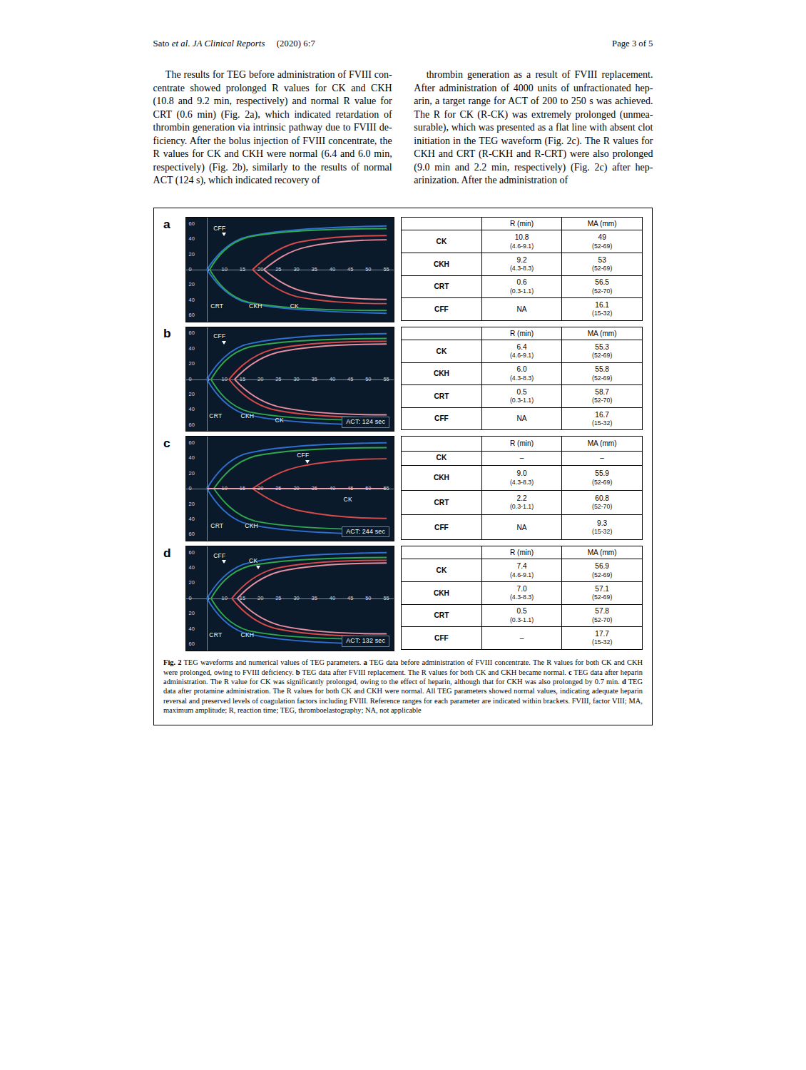Sato et al. JA Clinical Reports (2020) 6:7
Page 3 of 5
The results for TEG before administration of FVIII concentrate showed prolonged R values for CK and CKH (10.8 and 9.2 min, respectively) and normal R value for CRT (0.6 min) (Fig. 2a), which indicated retardation of thrombin generation via intrinsic pathway due to FVIII deficiency. After the bolus injection of FVIII concentrate, the R values for CK and CKH were normal (6.4 and 6.0 min, respectively) (Fig. 2b), similarly to the results of normal ACT (124 s), which indicated recovery of
thrombin generation as a result of FVIII replacement. After administration of 4000 units of unfractionated heparin, a target range for ACT of 200 to 250 s was achieved. The R for CK (R-CK) was extremely prolonged (unmeasurable), which was presented as a flat line with absent clot initiation in the TEG waveform (Fig. 2c). The R values for CKH and CRT (R-CKH and R-CRT) were also prolonged (9.0 min and 2.2 min, respectively) (Fig. 2c) after heparinization. After the administration of
a
6040200204060
510152025303540455055
CFF
CRT
CKH
CK
| | R (min) | MA (mm) |
| --- | --- | --- |
| CK | 10.8 (4.6-9.1) | 49 (52-69) |
| CKH | 9.2 (4.3-8.3) | 53 (52-69) |
| CRT | 0.6 (0.3-1.1) | 56.5 (52-70) |
| CFF | NA | 16.1 (15-32) |
b
6040200204060
510152025303540455055
CFF
CRT
CKH
CK
ACT: 124 sec
| | R (min) | MA (mm) |
| --- | --- | --- |
| CK | 6.4 (4.6-9.1) | 55.3 (52-69) |
| CKH | 6.0 (4.3-8.3) | 55.8 (52-69) |
| CRT | 0.5 (0.3-1.1) | 58.7 (52-70) |
| CFF | NA | 16.7 (15-32) |
c
6040200204060
510152025303540455055
CFF
CK
CRT
CKH
ACT: 244 sec
| | R (min) | MA (mm) |
| --- | --- | --- |
| CK | – | – |
| CKH | 9.0 (4.3-8.3) | 55.9 (52-69) |
| CRT | 2.2 (0.3-1.1) | 60.8 (52-70) |
| CFF | NA | 9.3 (15-32) |
d
6040200204060
510152025303540455055
CFF
CK
CRT
CKH
ACT: 132 sec
| | R (min) | MA (mm) |
| --- | --- | --- |
| CK | 7.4 (4.6-9.1) | 56.9 (52-69) |
| CKH | 7.0 (4.3-8.3) | 57.1 (52-69) |
| CRT | 0.5 (0.3-1.1) | 57.8 (52-70) |
| CFF | – | 17.7 (15-32) |
Fig. 2 TEG waveforms and numerical values of TEG parameters. a TEG data before administration of FVIII concentrate. The R values for both CK and CKH were prolonged, owing to FVIII deficiency. b TEG data after FVIII replacement. The R values for both CK and CKH became normal. c TEG data after heparin administration. The R value for CK was significantly prolonged, owing to the effect of heparin, although that for CKH was also prolonged by 0.7 min. d TEG data after protamine administration. The R values for both CK and CKH were normal. All TEG parameters showed normal values, indicating adequate heparin reversal and preserved levels of coagulation factors including FVIII. Reference ranges for each parameter are indicated within brackets. FVIII, factor VIII; MA, maximum amplitude; R, reaction time; TEG, thromboelastography; NA, not applicable